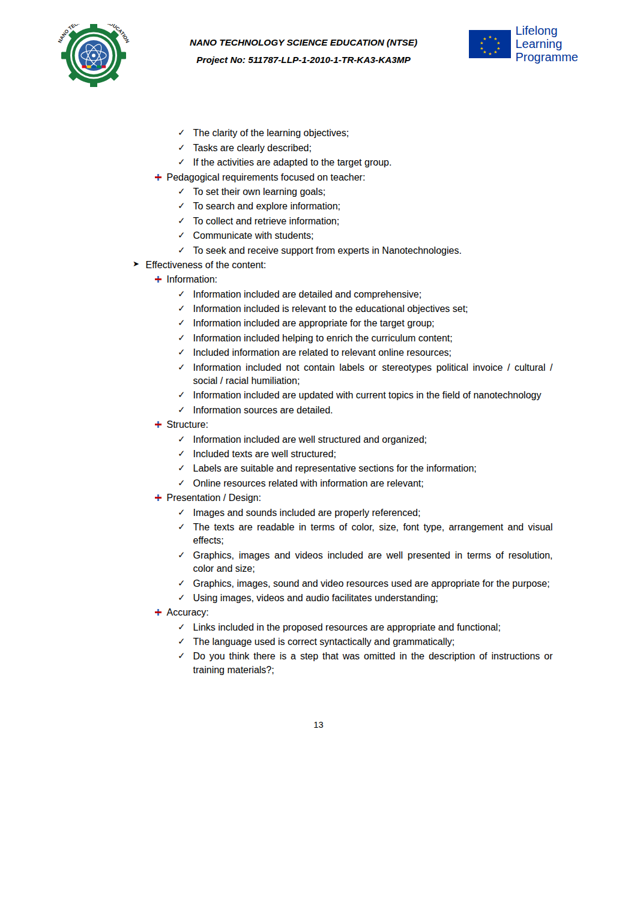NANO TECH SCIENCE EDUCATION
NANO TECHNOLOGY SCIENCE EDUCATION (NTSE)
Project No: 511787-LLP-1-2010-1-TR-KA3-KA3MP
★ ★ ★ ★ ★ ★ ★ ★ ★ ★
Lifelong
Learning
Programme
The clarity of the learning objectives;
Tasks are clearly described;
If the activities are adapted to the target group.
Pedagogical requirements focused on teacher:
To set their own learning goals;
To search and explore information;
To collect and retrieve information;
Communicate with students;
To seek and receive support from experts in Nanotechnologies.
Effectiveness of the content:
Information:
Information included are detailed and comprehensive;
Information included is relevant to the educational objectives set;
Information included are appropriate for the target group;
Information included helping to enrich the curriculum content;
Included information are related to relevant online resources;
Information included not contain labels or stereotypes political invoice / cultural / social / racial humiliation;
Information included are updated with current topics in the field of nanotechnology
Information sources are detailed.
Structure:
Information included are well structured and organized;
Included texts are well structured;
Labels are suitable and representative sections for the information;
Online resources related with information are relevant;
Presentation / Design:
Images and sounds included are properly referenced;
The texts are readable in terms of color, size, font type, arrangement and visual effects;
Graphics, images and videos included are well presented in terms of resolution, color and size;
Graphics, images, sound and video resources used are appropriate for the purpose;
Using images, videos and audio facilitates understanding;
Accuracy:
Links included in the proposed resources are appropriate and functional;
The language used is correct syntactically and grammatically;
Do you think there is a step that was omitted in the description of instructions or training materials?;
13